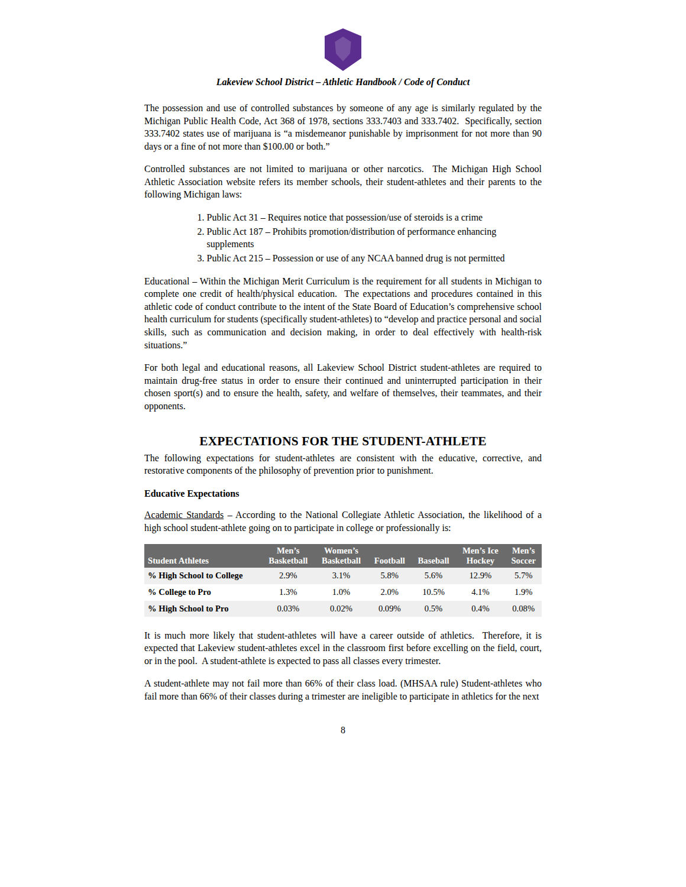Lakeview School District – Athletic Handbook / Code of Conduct
The possession and use of controlled substances by someone of any age is similarly regulated by the Michigan Public Health Code, Act 368 of 1978, sections 333.7403 and 333.7402. Specifically, section 333.7402 states use of marijuana is “a misdemeanor punishable by imprisonment for not more than 90 days or a fine of not more than $100.00 or both.”
Controlled substances are not limited to marijuana or other narcotics. The Michigan High School Athletic Association website refers its member schools, their student-athletes and their parents to the following Michigan laws:
Public Act 31 – Requires notice that possession/use of steroids is a crime
Public Act 187 – Prohibits promotion/distribution of performance enhancing supplements
Public Act 215 – Possession or use of any NCAA banned drug is not permitted
Educational – Within the Michigan Merit Curriculum is the requirement for all students in Michigan to complete one credit of health/physical education. The expectations and procedures contained in this athletic code of conduct contribute to the intent of the State Board of Education’s comprehensive school health curriculum for students (specifically student-athletes) to “develop and practice personal and social skills, such as communication and decision making, in order to deal effectively with health-risk situations.”
For both legal and educational reasons, all Lakeview School District student-athletes are required to maintain drug-free status in order to ensure their continued and uninterrupted participation in their chosen sport(s) and to ensure the health, safety, and welfare of themselves, their teammates, and their opponents.
EXPECTATIONS FOR THE STUDENT-ATHLETE
The following expectations for student-athletes are consistent with the educative, corrective, and restorative components of the philosophy of prevention prior to punishment.
Educative Expectations
Academic Standards – According to the National Collegiate Athletic Association, the likelihood of a high school student-athlete going on to participate in college or professionally is:
| Student Athletes | Men’s Basketball | Women’s Basketball | Football | Baseball | Men’s Ice Hockey | Men’s Soccer |
| --- | --- | --- | --- | --- | --- | --- |
| % High School to College | 2.9% | 3.1% | 5.8% | 5.6% | 12.9% | 5.7% |
| % College to Pro | 1.3% | 1.0% | 2.0% | 10.5% | 4.1% | 1.9% |
| % High School to Pro | 0.03% | 0.02% | 0.09% | 0.5% | 0.4% | 0.08% |
It is much more likely that student-athletes will have a career outside of athletics. Therefore, it is expected that Lakeview student-athletes excel in the classroom first before excelling on the field, court, or in the pool. A student-athlete is expected to pass all classes every trimester.
A student-athlete may not fail more than 66% of their class load. (MHSAA rule) Student-athletes who fail more than 66% of their classes during a trimester are ineligible to participate in athletics for the next
8